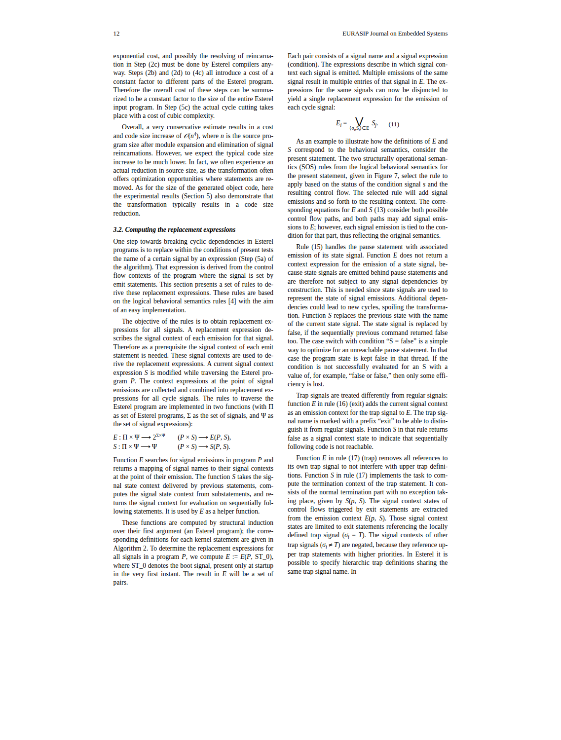12 EURASIP Journal on Embedded Systems
exponential cost, and possibly the resolving of reincarnation in Step (2c) must be done by Esterel compilers anyway. Steps (2b) and (2d) to (4c) all introduce a cost of a constant factor to different parts of the Esterel program. Therefore the overall cost of these steps can be summarized to be a constant factor to the size of the entire Esterel input program. In Step (5c) the actual cycle cutting takes place with a cost of cubic complexity.
Overall, a very conservative estimate results in a cost and code size increase of 𝒪(n4), where n is the source program size after module expansion and elimination of signal reincarnations. However, we expect the typical code size increase to be much lower. In fact, we often experience an actual reduction in source size, as the transformation often offers optimization opportunities where statements are removed. As for the size of the generated object code, here the experimental results (Section 5) also demonstrate that the transformation typically results in a code size reduction.
3.2. Computing the replacement expressions
One step towards breaking cyclic dependencies in Esterel programs is to replace within the conditions of present tests the name of a certain signal by an expression (Step (5a) of the algorithm). That expression is derived from the control flow contexts of the program where the signal is set by emit statements. This section presents a set of rules to derive these replacement expressions. These rules are based on the logical behavioral semantics rules [4] with the aim of an easy implementation.
The objective of the rules is to obtain replacement expressions for all signals. A replacement expression describes the signal context of each emission for that signal. Therefore as a prerequisite the signal context of each emit statement is needed. These signal contexts are used to derive the replacement expressions. A current signal context expression S is modified while traversing the Esterel program P. The context expressions at the point of signal emissions are collected and combined into replacement expressions for all cycle signals. The rules to traverse the Esterel program are implemented in two functions (with Π as set of Esterel programs, Σ as the set of signals, and Ψ as the set of signal expressions):
E : Π × Ψ ⟶ 2Σ×Ψ (P × S) ⟶ E(P, S),
S : Π × Ψ ⟶ Ψ (P × S) ⟶ S(P, S).
Function E searches for signal emissions in program P and returns a mapping of signal names to their signal contexts at the point of their emission. The function S takes the signal state context delivered by previous statements, computes the signal state context from substatements, and returns the signal context for evaluation on sequentially following statements. It is used by E as a helper function.
These functions are computed by structural induction over their first argument (an Esterel program); the corresponding definitions for each kernel statement are given in Algorithm 2. To determine the replacement expressions for all signals in a program P, we compute E := E(P, ST_0), where ST_0 denotes the boot signal, present only at startup in the very first instant. The result in E will be a set of pairs.
Each pair consists of a signal name and a signal expression (condition). The expressions describe in which signal context each signal is emitted. Multiple emissions of the same signal result in multiple entries of that signal in E. The expressions for the same signals can now be disjuncted to yield a single replacement expression for the emission of each cycle signal:
Ei = ⋁⟨σi,Sj⟩∈E Sj. (11)
As an example to illustrate how the definitions of E and S correspond to the behavioral semantics, consider the present statement. The two structurally operational semantics (SOS) rules from the logical behavioral semantics for the present statement, given in Figure 7, select the rule to apply based on the status of the condition signal s and the resulting control flow. The selected rule will add signal emissions and so forth to the resulting context. The corresponding equations for E and S (13) consider both possible control flow paths, and both paths may add signal emissions to E; however, each signal emission is tied to the condition for that part, thus reflecting the original semantics.
Rule (15) handles the pause statement with associated emission of its state signal. Function E does not return a context expression for the emission of a state signal, because state signals are emitted behind pause statements and are therefore not subject to any signal dependencies by construction. This is needed since state signals are used to represent the state of signal emissions. Additional dependencies could lead to new cycles, spoiling the transformation. Function S replaces the previous state with the name of the current state signal. The state signal is replaced by false, if the sequentially previous command returned false too. The case switch with condition “S = false” is a simple way to optimize for an unreachable pause statement. In that case the program state is kept false in that thread. If the condition is not successfully evaluated for an S with a value of, for example, “false or false,” then only some efficiency is lost.
Trap signals are treated differently from regular signals: function E in rule (16) (exit) adds the current signal context as an emission context for the trap signal to E. The trap signal name is marked with a prefix “exit” to be able to distinguish it from regular signals. Function S in that rule returns false as a signal context state to indicate that sequentially following code is not reachable.
Function E in rule (17) (trap) removes all references to its own trap signal to not interfere with upper trap definitions. Function S in rule (17) implements the task to compute the termination context of the trap statement. It consists of the normal termination part with no exception taking place, given by S(p, S). The signal context states of control flows triggered by exit statements are extracted from the emission context E(p, S). Those signal context states are limited to exit statements referencing the locally defined trap signal (σi = T). The signal contexts of other trap signals (σi ≠ T) are negated, because they reference upper trap statements with higher priorities. In Esterel it is possible to specify hierarchic trap definitions sharing the same trap signal name. In